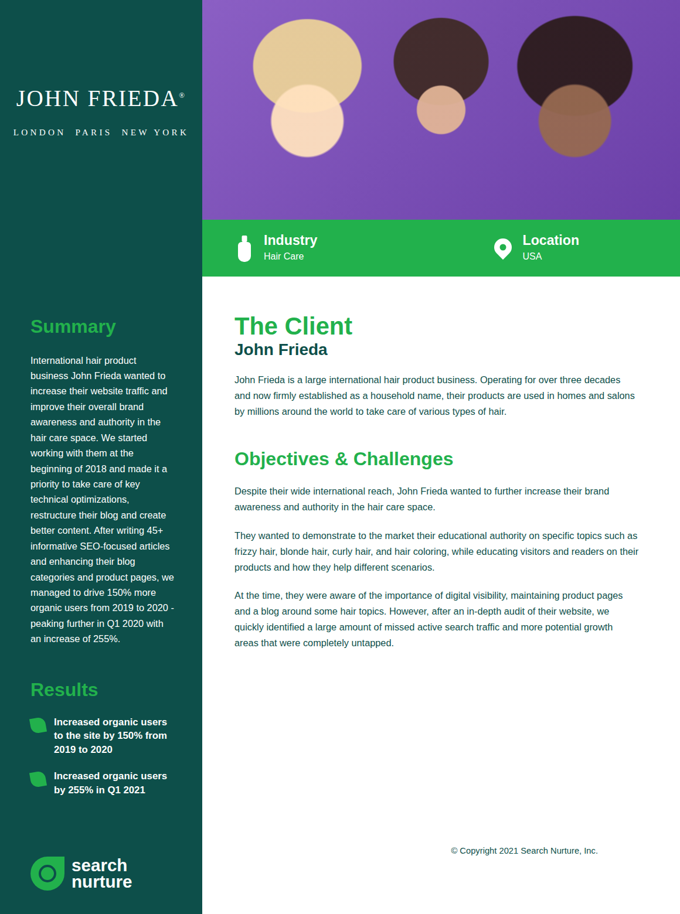JOHN FRIEDA®
LONDON PARIS NEW YORK
Industry
Hair Care
Location
USA
Summary
International hair product business John Frieda wanted to increase their website traffic and improve their overall brand awareness and authority in the hair care space. We started working with them at the beginning of 2018 and made it a priority to take care of key technical optimizations, restructure their blog and create better content. After writing 45+ informative SEO-focused articles and enhancing their blog categories and product pages, we managed to drive 150% more organic users from 2019 to 2020 - peaking further in Q1 2020 with an increase of 255%.
Results
Increased organic users to the site by 150% from 2019 to 2020
Increased organic users by 255% in Q1 2021
search
nurture
The ClientJohn Frieda
John Frieda is a large international hair product business. Operating for over three decades and now firmly established as a household name, their products are used in homes and salons by millions around the world to take care of various types of hair.
Objectives & Challenges
Despite their wide international reach, John Frieda wanted to further increase their brand awareness and authority in the hair care space.
They wanted to demonstrate to the market their educational authority on specific topics such as frizzy hair, blonde hair, curly hair, and hair coloring, while educating visitors and readers on their products and how they help different scenarios.
At the time, they were aware of the importance of digital visibility, maintaining product pages and a blog around some hair topics. However, after an in-depth audit of their website, we quickly identified a large amount of missed active search traffic and more potential growth areas that were completely untapped.
© Copyright 2021 Search Nurture, Inc.